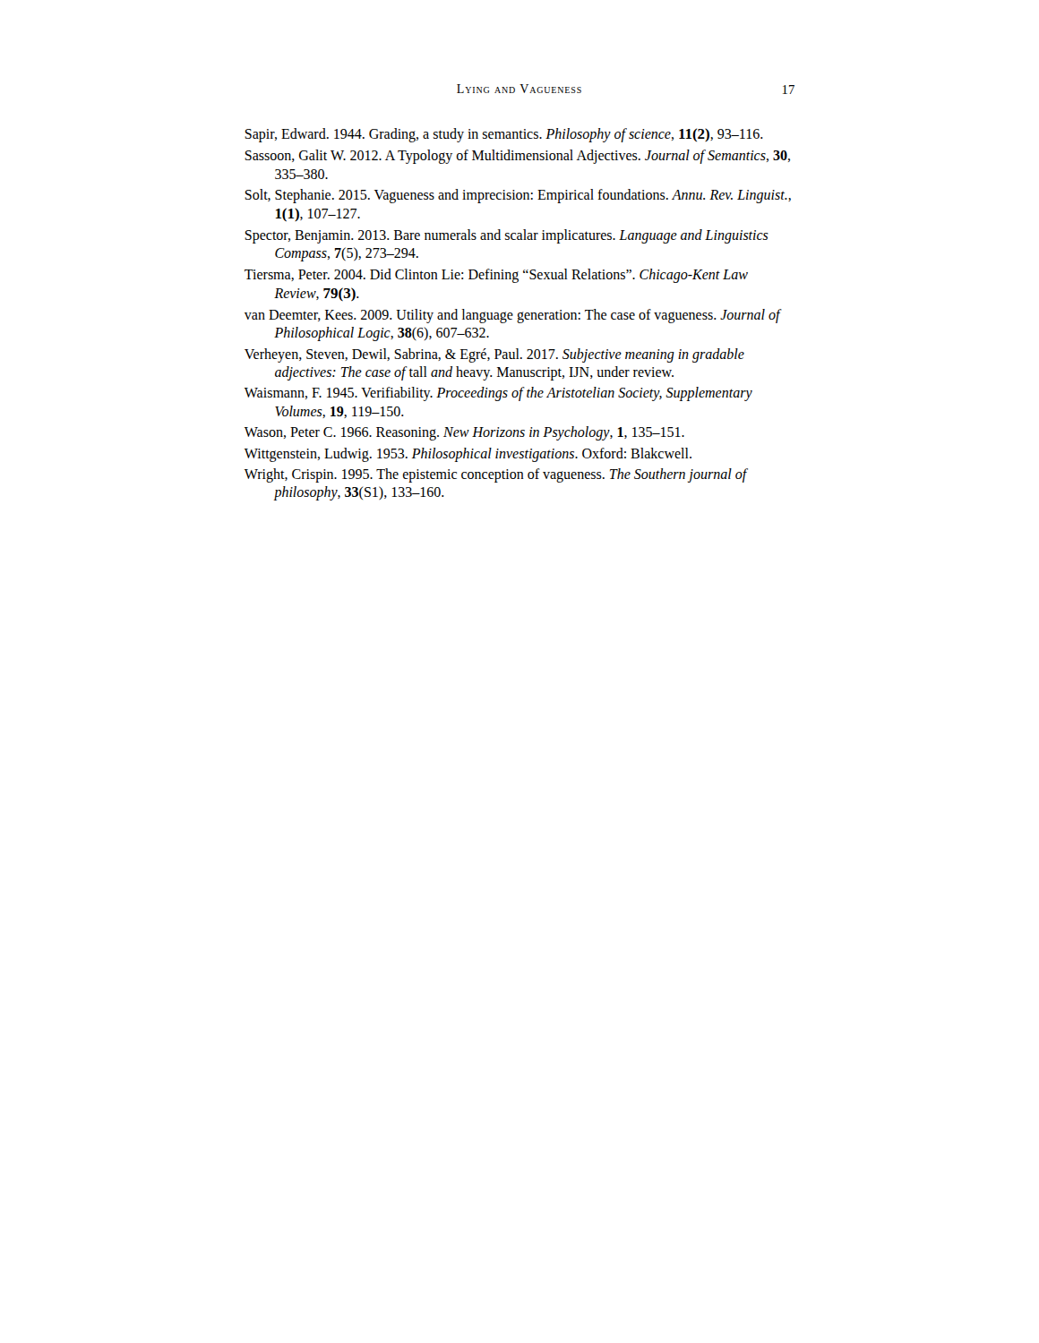Lying and Vagueness 17
Sapir, Edward. 1944. Grading, a study in semantics. Philosophy of science, 11(2), 93–116.
Sassoon, Galit W. 2012. A Typology of Multidimensional Adjectives. Journal of Semantics, 30, 335–380.
Solt, Stephanie. 2015. Vagueness and imprecision: Empirical foundations. Annu. Rev. Linguist., 1(1), 107–127.
Spector, Benjamin. 2013. Bare numerals and scalar implicatures. Language and Linguistics Compass, 7(5), 273–294.
Tiersma, Peter. 2004. Did Clinton Lie: Defining “Sexual Relations”. Chicago-Kent Law Review, 79(3).
van Deemter, Kees. 2009. Utility and language generation: The case of vagueness. Journal of Philosophical Logic, 38(6), 607–632.
Verheyen, Steven, Dewil, Sabrina, & Egré, Paul. 2017. Subjective meaning in gradable adjectives: The case of tall and heavy. Manuscript, IJN, under review.
Waismann, F. 1945. Verifiability. Proceedings of the Aristotelian Society, Supplementary Volumes, 19, 119–150.
Wason, Peter C. 1966. Reasoning. New Horizons in Psychology, 1, 135–151.
Wittgenstein, Ludwig. 1953. Philosophical investigations. Oxford: Blakcwell.
Wright, Crispin. 1995. The epistemic conception of vagueness. The Southern journal of philosophy, 33(S1), 133–160.